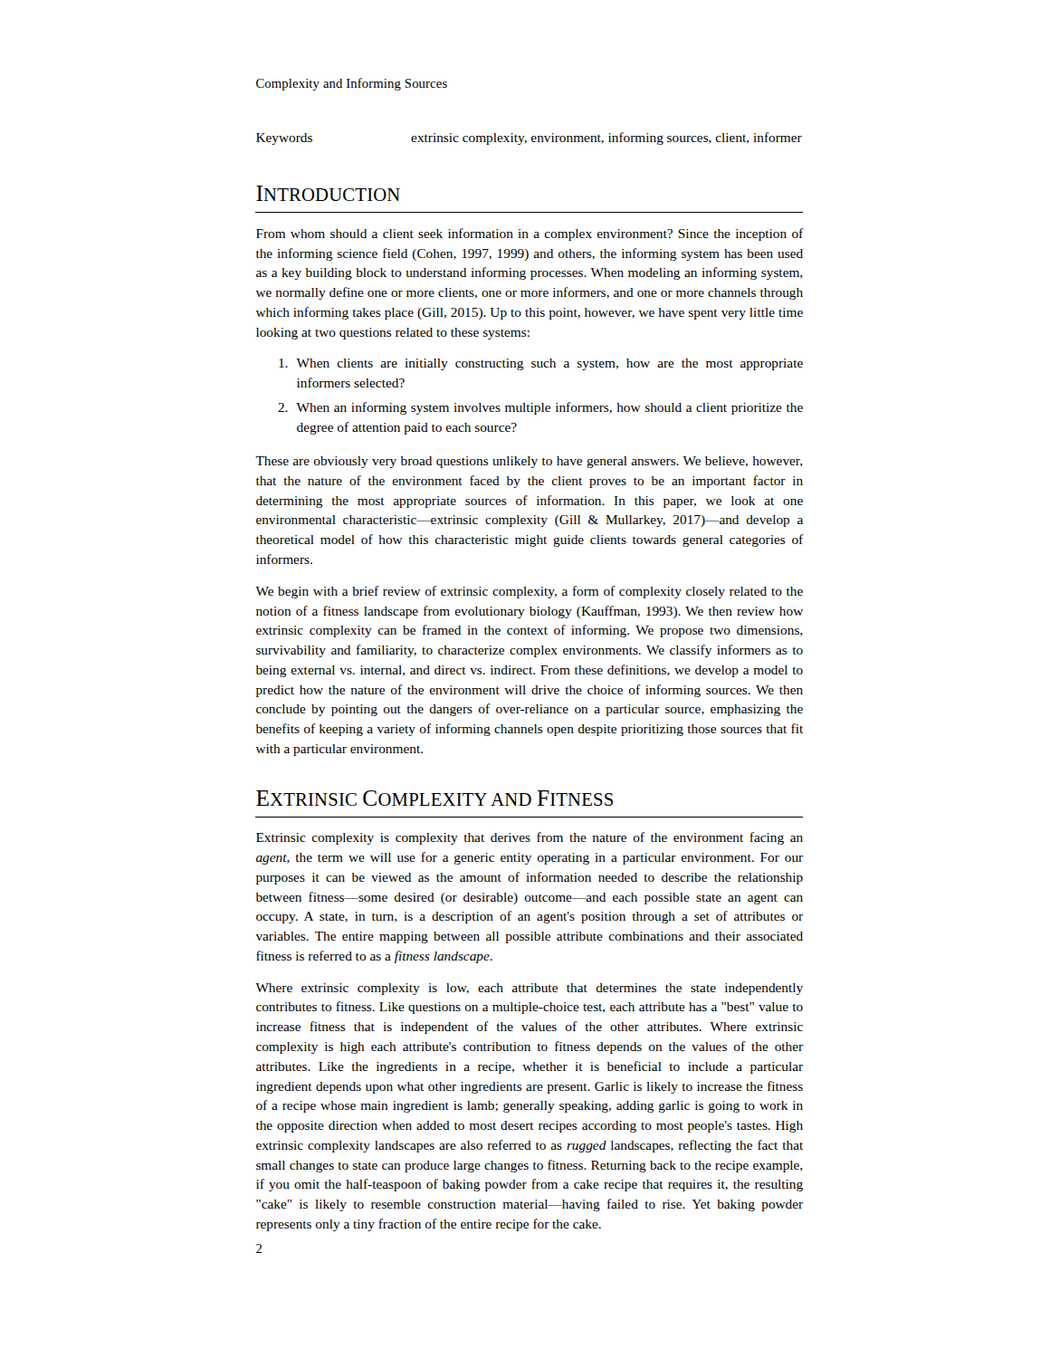Complexity and Informing Sources
Keywords extrinsic complexity, environment, informing sources, client, informer
INTRODUCTION
From whom should a client seek information in a complex environment? Since the inception of the informing science field (Cohen, 1997, 1999) and others, the informing system has been used as a key building block to understand informing processes. When modeling an informing system, we normally define one or more clients, one or more informers, and one or more channels through which informing takes place (Gill, 2015). Up to this point, however, we have spent very little time looking at two questions related to these systems:
When clients are initially constructing such a system, how are the most appropriate informers selected?
When an informing system involves multiple informers, how should a client prioritize the degree of attention paid to each source?
These are obviously very broad questions unlikely to have general answers. We believe, however, that the nature of the environment faced by the client proves to be an important factor in determining the most appropriate sources of information. In this paper, we look at one environmental characteristic—extrinsic complexity (Gill & Mullarkey, 2017)—and develop a theoretical model of how this characteristic might guide clients towards general categories of informers.
We begin with a brief review of extrinsic complexity, a form of complexity closely related to the notion of a fitness landscape from evolutionary biology (Kauffman, 1993). We then review how extrinsic complexity can be framed in the context of informing. We propose two dimensions, survivability and familiarity, to characterize complex environments. We classify informers as to being external vs. internal, and direct vs. indirect. From these definitions, we develop a model to predict how the nature of the environment will drive the choice of informing sources. We then conclude by pointing out the dangers of over-reliance on a particular source, emphasizing the benefits of keeping a variety of informing channels open despite prioritizing those sources that fit with a particular environment.
EXTRINSIC COMPLEXITY AND FITNESS
Extrinsic complexity is complexity that derives from the nature of the environment facing an agent, the term we will use for a generic entity operating in a particular environment. For our purposes it can be viewed as the amount of information needed to describe the relationship between fitness—some desired (or desirable) outcome—and each possible state an agent can occupy. A state, in turn, is a description of an agent's position through a set of attributes or variables. The entire mapping between all possible attribute combinations and their associated fitness is referred to as a fitness landscape.
Where extrinsic complexity is low, each attribute that determines the state independently contributes to fitness. Like questions on a multiple-choice test, each attribute has a "best" value to increase fitness that is independent of the values of the other attributes. Where extrinsic complexity is high each attribute's contribution to fitness depends on the values of the other attributes. Like the ingredients in a recipe, whether it is beneficial to include a particular ingredient depends upon what other ingredients are present. Garlic is likely to increase the fitness of a recipe whose main ingredient is lamb; generally speaking, adding garlic is going to work in the opposite direction when added to most desert recipes according to most people's tastes. High extrinsic complexity landscapes are also referred to as rugged landscapes, reflecting the fact that small changes to state can produce large changes to fitness. Returning back to the recipe example, if you omit the half-teaspoon of baking powder from a cake recipe that requires it, the resulting "cake" is likely to resemble construction material—having failed to rise. Yet baking powder represents only a tiny fraction of the entire recipe for the cake.
2